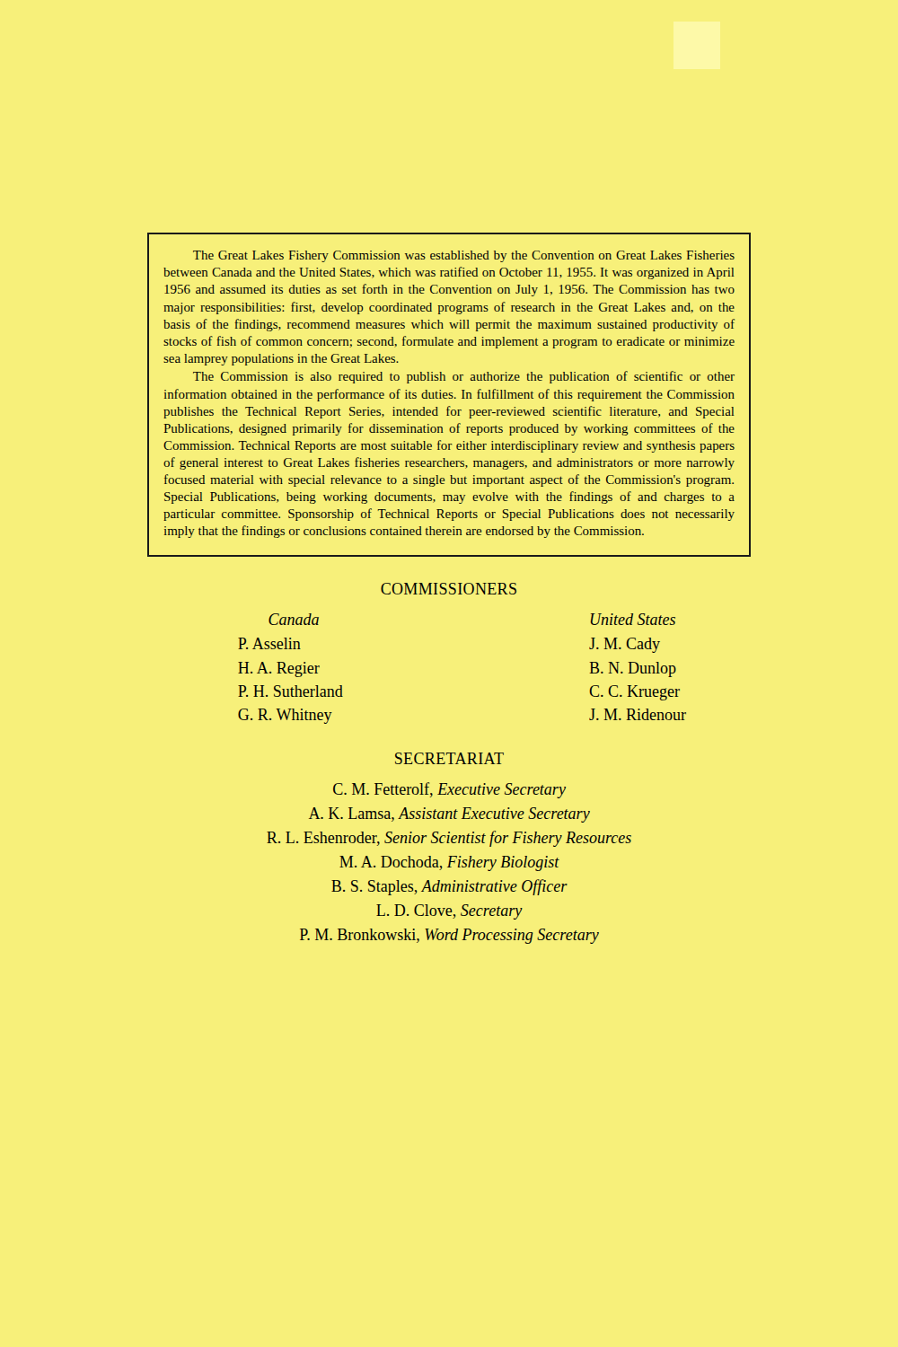The Great Lakes Fishery Commission was established by the Convention on Great Lakes Fisheries between Canada and the United States, which was ratified on October 11, 1955. It was organized in April 1956 and assumed its duties as set forth in the Convention on July 1, 1956. The Commission has two major responsibilities: first, develop coordinated programs of research in the Great Lakes and, on the basis of the findings, recommend measures which will permit the maximum sustained productivity of stocks of fish of common concern; second, formulate and implement a program to eradicate or minimize sea lamprey populations in the Great Lakes.
The Commission is also required to publish or authorize the publication of scientific or other information obtained in the performance of its duties. In fulfillment of this requirement the Commission publishes the Technical Report Series, intended for peer-reviewed scientific literature, and Special Publications, designed primarily for dissemination of reports produced by working committees of the Commission. Technical Reports are most suitable for either interdisciplinary review and synthesis papers of general interest to Great Lakes fisheries researchers, managers, and administrators or more narrowly focused material with special relevance to a single but important aspect of the Commission's program. Special Publications, being working documents, may evolve with the findings of and charges to a particular committee. Sponsorship of Technical Reports or Special Publications does not necessarily imply that the findings or conclusions contained therein are endorsed by the Commission.
COMMISSIONERS
Canada P. Asselin
H. A. Regier
P. H. Sutherland
G. R. Whitney
United States J. M. Cady
B. N. Dunlop
C. C. Krueger
J. M. Ridenour
SECRETARIAT
C. M. Fetterolf, Executive Secretary
A. K. Lamsa, Assistant Executive Secretary
R. L. Eshenroder, Senior Scientist for Fishery Resources
M. A. Dochoda, Fishery Biologist
B. S. Staples, Administrative Officer
L. D. Clove, Secretary
P. M. Bronkowski, Word Processing Secretary